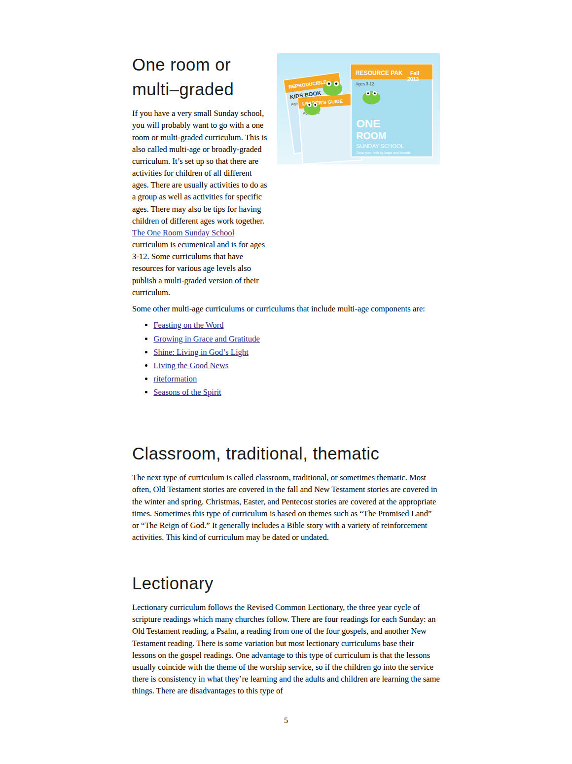One room or multi–graded
If you have a very small Sunday school, you will probably want to go with a one room or multi-graded curriculum. This is also called multi-age or broadly-graded curriculum. It’s set up so that there are activities for children of all different ages. There are usually activities to do as a group as well as activities for specific ages. There may also be tips for having children of different ages work together. The One Room Sunday School curriculum is ecumenical and is for ages 3-12. Some curriculums that have resources for various age levels also publish a multi-graded version of their curriculum.
Some other multi-age curriculums or curriculums that include multi-age components are:
Feasting on the Word
Growing in Grace and Gratitude
Shine: Living in God’s Light
Living the Good News
riteformation
Seasons of the Spirit
Classroom, traditional, thematic
The next type of curriculum is called classroom, traditional, or sometimes thematic. Most often, Old Testament stories are covered in the fall and New Testament stories are covered in the winter and spring. Christmas, Easter, and Pentecost stories are covered at the appropriate times. Sometimes this type of curriculum is based on themes such as “The Promised Land” or “The Reign of God.” It generally includes a Bible story with a variety of reinforcement activities. This kind of curriculum may be dated or undated.
Lectionary
Lectionary curriculum follows the Revised Common Lectionary, the three year cycle of scripture readings which many churches follow. There are four readings for each Sunday: an Old Testament reading, a Psalm, a reading from one of the four gospels, and another New Testament reading. There is some variation but most lectionary curriculums base their lessons on the gospel readings. One advantage to this type of curriculum is that the lessons usually coincide with the theme of the worship service, so if the children go into the service there is consistency in what they’re learning and the adults and children are learning the same things. There are disadvantages to this type of
5